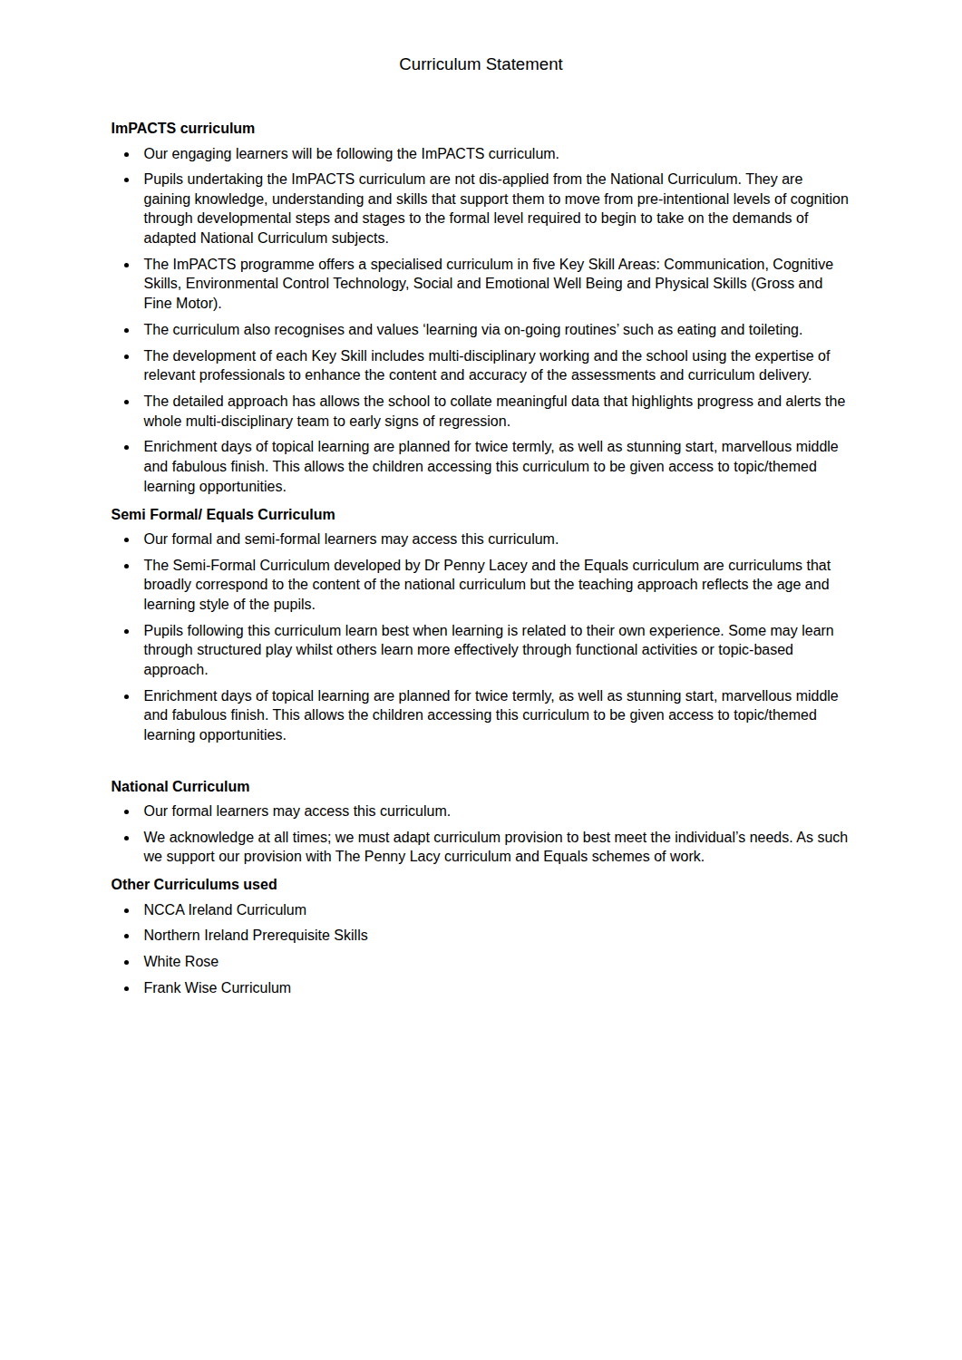Curriculum Statement
ImPACTS curriculum
Our engaging learners will be following the ImPACTS curriculum.
Pupils undertaking the ImPACTS curriculum are not dis-applied from the National Curriculum. They are gaining knowledge, understanding and skills that support them to move from pre-intentional levels of cognition through developmental steps and stages to the formal level required to begin to take on the demands of adapted National Curriculum subjects.
The ImPACTS programme offers a specialised curriculum in five Key Skill Areas: Communication, Cognitive Skills, Environmental Control Technology, Social and Emotional Well Being and Physical Skills (Gross and Fine Motor).
The curriculum also recognises and values ‘learning via on-going routines’ such as eating and toileting.
The development of each Key Skill includes multi-disciplinary working and the school using the expertise of relevant professionals to enhance the content and accuracy of the assessments and curriculum delivery.
The detailed approach has allows the school to collate meaningful data that highlights progress and alerts the whole multi-disciplinary team to early signs of regression.
Enrichment days of topical learning are planned for twice termly, as well as stunning start, marvellous middle and fabulous finish. This allows the children accessing this curriculum to be given access to topic/themed learning opportunities.
Semi Formal/ Equals Curriculum
Our formal and semi-formal learners may access this curriculum.
The Semi-Formal Curriculum developed by Dr Penny Lacey and the Equals curriculum are curriculums that broadly correspond to the content of the national curriculum but the teaching approach reflects the age and learning style of the pupils.
Pupils following this curriculum learn best when learning is related to their own experience. Some may learn through structured play whilst others learn more effectively through functional activities or topic-based approach.
Enrichment days of topical learning are planned for twice termly, as well as stunning start, marvellous middle and fabulous finish. This allows the children accessing this curriculum to be given access to topic/themed learning opportunities.
National Curriculum
Our formal learners may access this curriculum.
We acknowledge at all times; we must adapt curriculum provision to best meet the individual’s needs. As such we support our provision with The Penny Lacy curriculum and Equals schemes of work.
Other Curriculums used
NCCA Ireland Curriculum
Northern Ireland Prerequisite Skills
White Rose
Frank Wise Curriculum